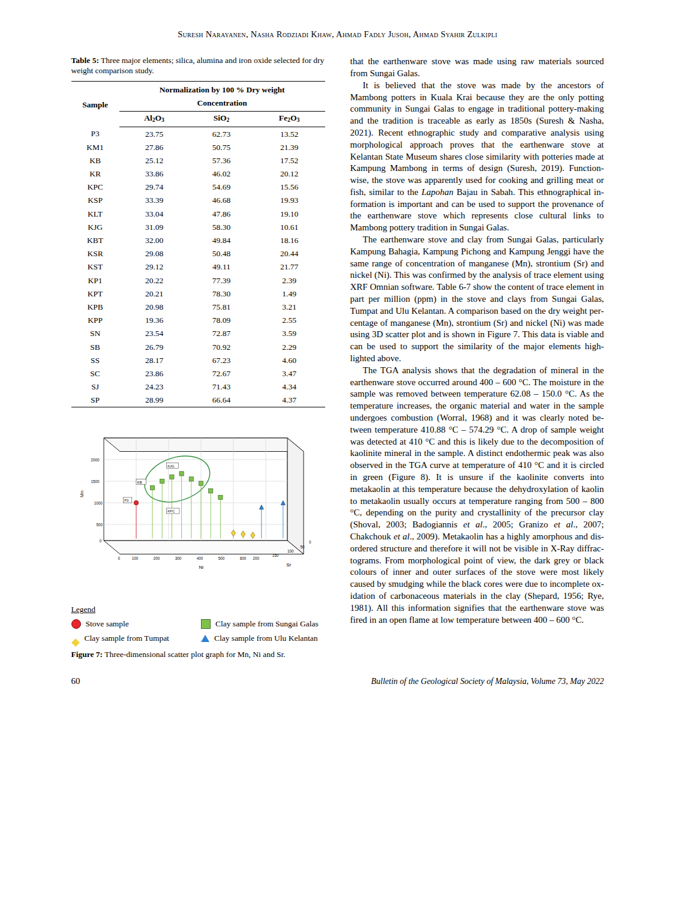Suresh Narayanen, Nasha Rodziadi Khaw, Ahmad Fadly Jusoh, Ahmad Syahir Zulkipli
Table 5: Three major elements; silica, alumina and iron oxide selected for dry weight comparison study.
| Sample | Normalization by 100 % Dry weight |
| --- | --- |
| Concentration |
| Al 2 O 3 | SiO 2 | Fe 2 O 3 |
| P3 | 23.75 | 62.73 | 13.52 |
| KM1 | 27.86 | 50.75 | 21.39 |
| KB | 25.12 | 57.36 | 17.52 |
| KR | 33.86 | 46.02 | 20.12 |
| KPC | 29.74 | 54.69 | 15.56 |
| KSP | 33.39 | 46.68 | 19.93 |
| KLT | 33.04 | 47.86 | 19.10 |
| KJG | 31.09 | 58.30 | 10.61 |
| KBT | 32.00 | 49.84 | 18.16 |
| KSR | 29.08 | 50.48 | 20.44 |
| KST | 29.12 | 49.11 | 21.77 |
| KP1 | 20.22 | 77.39 | 2.39 |
| KPT | 20.21 | 78.30 | 1.49 |
| KPB | 20.98 | 75.81 | 3.21 |
| KPP | 19.36 | 78.09 | 2.55 |
| SN | 23.54 | 72.87 | 3.59 |
| SB | 26.79 | 70.92 | 2.29 |
| SS | 28.17 | 67.23 | 4.60 |
| SC | 23.86 | 72.67 | 3.47 |
| SJ | 24.23 | 71.43 | 4.34 |
| SP | 28.99 | 66.64 | 4.37 |
2000 1500 1000 500 0 Mn 0 100 200 300 400 500 600 Ni 200 150 100 50 0 Sr KJG KB P3 KPC
Legend
Stove sample
Clay sample from Sungai Galas
Clay sample from Tumpat
Clay sample from Ulu Kelantan
Figure 7: Three-dimensional scatter plot graph for Mn, Ni and Sr.
that the earthenware stove was made using raw materials sourced from Sungai Galas.
It is believed that the stove was made by the ancestors of Mambong potters in Kuala Krai because they are the only potting community in Sungai Galas to engage in traditional pottery-making and the tradition is traceable as early as 1850s (Suresh & Nasha, 2021). Recent ethnographic study and comparative analysis using morphological approach proves that the earthenware stove at Kelantan State Museum shares close similarity with potteries made at Kampung Mambong in terms of design (Suresh, 2019). Function-wise, the stove was apparently used for cooking and grilling meat or fish, similar to the Lapohan Bajau in Sabah. This ethnographical information is important and can be used to support the provenance of the earthenware stove which represents close cultural links to Mambong pottery tradition in Sungai Galas.
The earthenware stove and clay from Sungai Galas, particularly Kampung Bahagia, Kampung Pichong and Kampung Jenggi have the same range of concentration of manganese (Mn), strontium (Sr) and nickel (Ni). This was confirmed by the analysis of trace element using XRF Omnian software. Table 6-7 show the content of trace element in part per million (ppm) in the stove and clays from Sungai Galas, Tumpat and Ulu Kelantan. A comparison based on the dry weight percentage of manganese (Mn), strontium (Sr) and nickel (Ni) was made using 3D scatter plot and is shown in Figure 7. This data is viable and can be used to support the similarity of the major elements highlighted above.
The TGA analysis shows that the degradation of mineral in the earthenware stove occurred around 400 – 600 °C. The moisture in the sample was removed between temperature 62.08 – 150.0 °C. As the temperature increases, the organic material and water in the sample undergoes combustion (Worral, 1968) and it was clearly noted between temperature 410.88 °C – 574.29 °C. A drop of sample weight was detected at 410 °C and this is likely due to the decomposition of kaolinite mineral in the sample. A distinct endothermic peak was also observed in the TGA curve at temperature of 410 °C and it is circled in green (Figure 8). It is unsure if the kaolinite converts into metakaolin at this temperature because the dehydroxylation of kaolin to metakaolin usually occurs at temperature ranging from 500 – 800 °C, depending on the purity and crystallinity of the precursor clay (Shoval, 2003; Badogiannis et al., 2005; Granizo et al., 2007; Chakchouk et al., 2009). Metakaolin has a highly amorphous and disordered structure and therefore it will not be visible in X-Ray diffractograms. From morphological point of view, the dark grey or black colours of inner and outer surfaces of the stove were most likely caused by smudging while the black cores were due to incomplete oxidation of carbonaceous materials in the clay (Shepard, 1956; Rye, 1981). All this information signifies that the earthenware stove was fired in an open flame at low temperature between 400 – 600 °C.
60
Bulletin of the Geological Society of Malaysia, Volume 73, May 2022